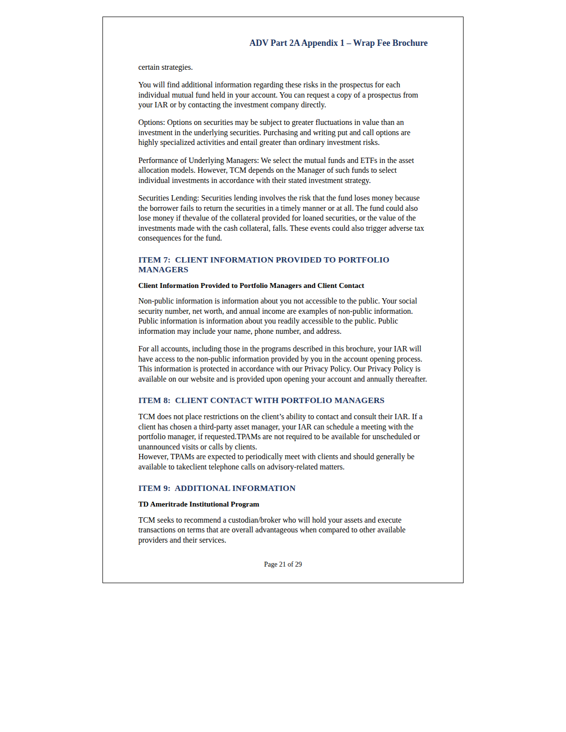ADV Part 2A Appendix 1 – Wrap Fee Brochure
certain strategies.
You will find additional information regarding these risks in the prospectus for each individual mutual fund held in your account. You can request a copy of a prospectus from your IAR or by contacting the investment company directly.
Options: Options on securities may be subject to greater fluctuations in value than an investment in the underlying securities. Purchasing and writing put and call options are highly specialized activities and entail greater than ordinary investment risks.
Performance of Underlying Managers: We select the mutual funds and ETFs in the asset allocation models. However, TCM depends on the Manager of such funds to select individual investments in accordance with their stated investment strategy.
Securities Lending: Securities lending involves the risk that the fund loses money because the borrower fails to return the securities in a timely manner or at all. The fund could also lose money if thevalue of the collateral provided for loaned securities, or the value of the investments made with the cash collateral, falls. These events could also trigger adverse tax consequences for the fund.
ITEM 7: CLIENT INFORMATION PROVIDED TO PORTFOLIO MANAGERS
Client Information Provided to Portfolio Managers and Client Contact
Non-public information is information about you not accessible to the public. Your social security number, net worth, and annual income are examples of non-public information. Public information is information about you readily accessible to the public. Public information may include your name, phone number, and address.
For all accounts, including those in the programs described in this brochure, your IAR will have access to the non-public information provided by you in the account opening process. This information is protected in accordance with our Privacy Policy. Our Privacy Policy is available on our website and is provided upon opening your account and annually thereafter.
ITEM 8: CLIENT CONTACT WITH PORTFOLIO MANAGERS
TCM does not place restrictions on the client’s ability to contact and consult their IAR. If a client has chosen a third-party asset manager, your IAR can schedule a meeting with the portfolio manager, if requested.TPAMs are not required to be available for unscheduled or unannounced visits or calls by clients.
However, TPAMs are expected to periodically meet with clients and should generally be available to takeclient telephone calls on advisory-related matters.
ITEM 9: ADDITIONAL INFORMATION
TD Ameritrade Institutional Program
TCM seeks to recommend a custodian/broker who will hold your assets and execute transactions on terms that are overall advantageous when compared to other available providers and their services.
Page 21 of 29